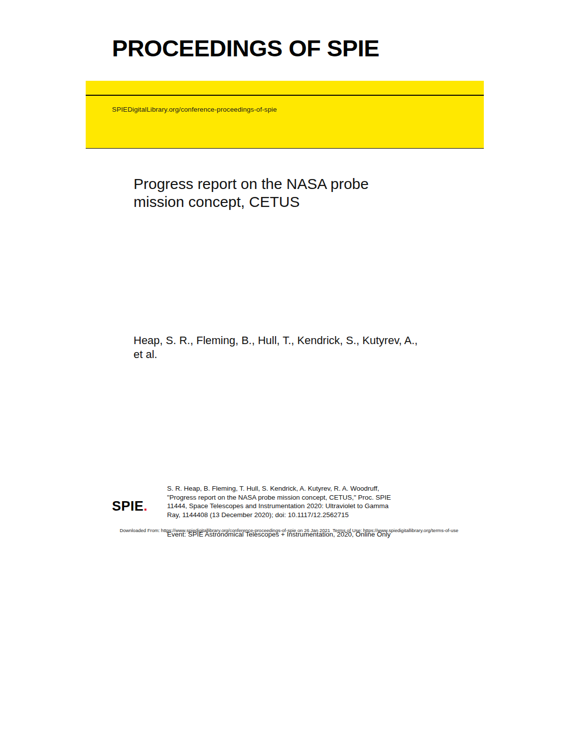PROCEEDINGS OF SPIE
SPIEDigitalLibrary.org/conference-proceedings-of-spie
Progress report on the NASA probe
mission concept, CETUS
Heap, S. R., Fleming, B., Hull, T., Kendrick, S., Kutyrev, A.,
et al.
S. R. Heap, B. Fleming, T. Hull, S. Kendrick, A. Kutyrev, R. A. Woodruff,
"Progress report on the NASA probe mission concept, CETUS," Proc. SPIE
11444, Space Telescopes and Instrumentation 2020: Ultraviolet to Gamma
Ray, 1144408 (13 December 2020); doi: 10.1117/12.2562715
Event: SPIE Astronomical Telescopes + Instrumentation, 2020, Online Only
SPIE.
Downloaded From: https://www.spiedigitallibrary.org/conference-proceedings-of-spie on 26 Jan 2021 Terms of Use: https://www.spiedigitallibrary.org/terms-of-use